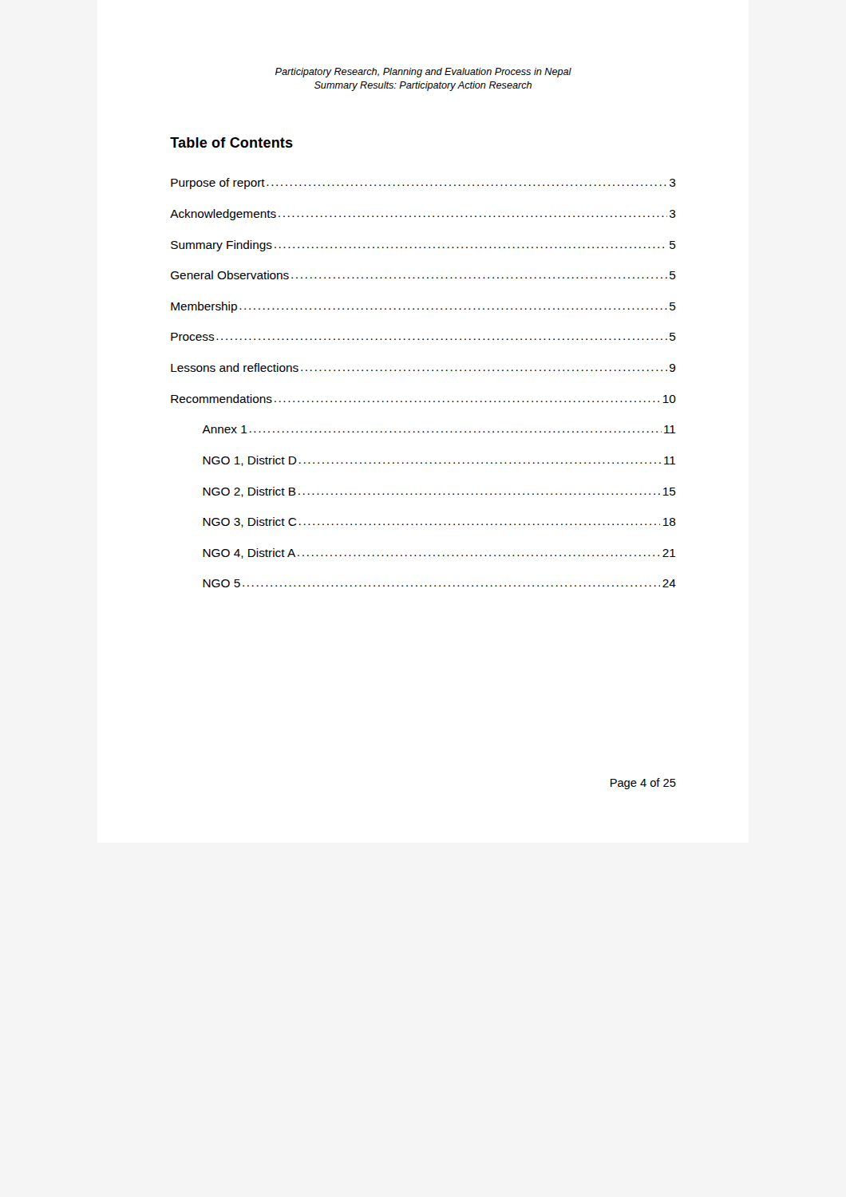Participatory Research, Planning and Evaluation Process in Nepal
Summary Results: Participatory Action Research
Table of Contents
Purpose of report .................................................................................................. 3
Acknowledgements .............................................................................................. 3
Summary Findings ................................................................................................ 5
General Observations .......................................................................................... 5
Membership ....................................................................................................... 5
Process .............................................................................................................. 5
Lessons and reflections ....................................................................................... 9
Recommendations .............................................................................................. 10
Annex 1 ..................................................................................................... 11
NGO 1, District D ..................................................................................... 11
NGO 2, District B ..................................................................................... 15
NGO 3, District C ..................................................................................... 18
NGO 4, District A ..................................................................................... 21
NGO 5 ....................................................................................................... 24
Page 4 of 25